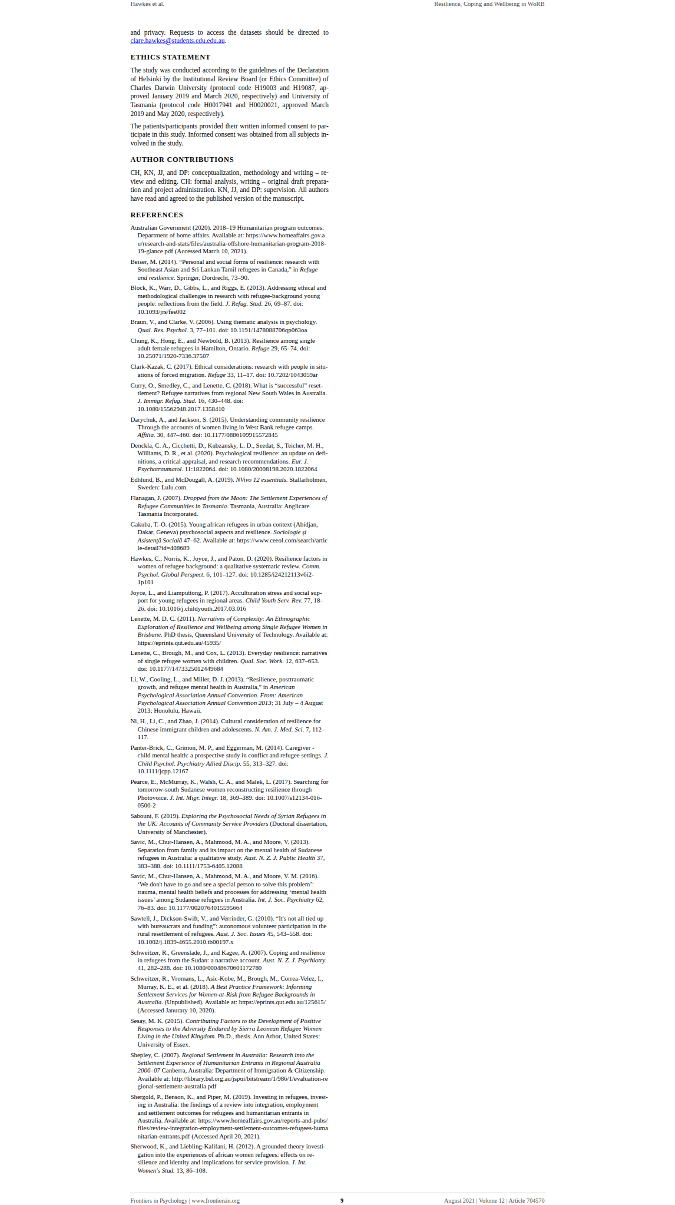Hawkes et al.
Resilience, Coping and Wellbeing in WoRB
and privacy. Requests to access the datasets should be directed to clare.hawkes@students.cdu.edu.au.
Ethics Statement
The study was conducted according to the guidelines of the Declaration of Helsinki by the Institutional Review Board (or Ethics Committee) of Charles Darwin University (protocol code H19003 and H19087, approved January 2019 and March 2020, respectively) and University of Tasmania (protocol code H0017941 and H0020021, approved March 2019 and May 2020, respectively).
The patients/participants provided their written informed consent to participate in this study. Informed consent was obtained from all subjects involved in the study.
Author Contributions
CH, KN, JJ, and DP: conceptualization, methodology and writing – review and editing. CH: formal analysis, writing – original draft preparation and project administration. KN, JJ, and DP: supervision. All authors have read and agreed to the published version of the manuscript.
References
Australian Government (2020). 2018–19 Humanitarian program outcomes. Department of home affairs. Available at: https://www.homeaffairs.gov.au/research-and-stats/files/australia-offshore-humanitarian-program-2018-19-glance.pdf (Accessed March 10, 2021).
Beiser, M. (2014). “Personal and social forms of resilience: research with Southeast Asian and Sri Lankan Tamil refugees in Canada,” in Refuge and resilience. Springer, Dordrecht, 73–90.
Block, K., Warr, D., Gibbs, L., and Riggs, E. (2013). Addressing ethical and methodological challenges in research with refugee-background young people: reflections from the field. J. Refug. Stud. 26, 69–87. doi: 10.1093/jrs/fes002
Braun, V., and Clarke, V. (2006). Using thematic analysis in psychology. Qual. Res. Psychol. 3, 77–101. doi: 10.1191/1478088706qp063oa
Chung, K., Hong, E., and Newbold, B. (2013). Resilience among single adult female refugees in Hamilton, Ontario. Refuge 29, 65–74. doi: 10.25071/1920-7336.37507
Clark-Kazak, C. (2017). Ethical considerations: research with people in situations of forced migration. Refuge 33, 11–17. doi: 10.7202/1043059ar
Curry, O., Smedley, C., and Lenette, C. (2018). What is “successful” resettlement? Refugee narratives from regional New South Wales in Australia. J. Immigr. Refug. Stud. 16, 430–448. doi: 10.1080/15562948.2017.1358410
Darychuk, A., and Jackson, S. (2015). Understanding community resilience Through the accounts of women living in West Bank refugee camps. Affilia. 30, 447–460. doi: 10.1177/0886109915572845
Denckla, C. A., Cicchetti, D., Kubzansky, L. D., Seedat, S., Teicher, M. H., Williams, D. R., et al. (2020). Psychological resilience: an update on definitions, a critical appraisal, and research recommendations. Eur. J. Psychotraumatol. 11:1822064. doi: 10.1080/20008198.2020.1822064
Edhlund, B., and McDougall, A. (2019). NVivo 12 essentials. Stallarholmen, Sweden: Lulu.com.
Flanagan, J. (2007). Dropped from the Moon: The Settlement Experiences of Refugee Communities in Tasmania. Tasmania, Australia: Anglicare Tasmania Incorporated.
Gakuba, T.-O. (2015). Young african refugees in urban context (Abidjan, Dakar, Geneva) psychosocial aspects and resilience. Sociologie şi Asistenţă Socială 47–62. Available at: https://www.ceeol.com/search/article-detail?id=408689
Hawkes, C., Norris, K., Joyce, J., and Paton, D. (2020). Resilience factors in women of refugee background: a qualitative systematic review. Comm. Psychol. Global Perspect. 6, 101–127. doi: 10.1285/i24212113v6i2-1p101
Joyce, L., and Liamputtong, P. (2017). Acculturation stress and social support for young refugees in regional areas. Child Youth Serv. Rev. 77, 18–26. doi: 10.1016/j.childyouth.2017.03.016
Lenette, M. D. C. (2011). Narratives of Complexity: An Ethnographic Exploration of Resilience and Wellbeing among Single Refugee Women in Brisbane. PhD thesis, Queensland University of Technology. Available at: https://eprints.qut.edu.au/45935/
Lenette, C., Brough, M., and Cox, L. (2013). Everyday resilience: narratives of single refugee women with children. Qual. Soc. Work. 12, 637–653. doi: 10.1177/1473325012449684
Li, W., Cooling, L., and Miller, D. J. (2013). “Resilience, posttraumatic growth, and refugee mental health in Australia,” in American Psychological Association Annual Convention. From: American Psychological Association Annual Convention 2013; 31 July – 4 August 2013; Honolulu, Hawaii.
Ni, H., Li, C., and Zhao, J. (2014). Cultural consideration of resilience for Chinese immigrant children and adolescents. N. Am. J. Med. Sci. 7, 112–117.
Panter-Brick, C., Grimon, M. P., and Eggerman, M. (2014). Caregiver - child mental health: a prospective study in conflict and refugee settings. J. Child Psychol. Psychiatry Allied Discip. 55, 313–327. doi: 10.1111/jcpp.12167
Pearce, E., McMurray, K., Walsh, C. A., and Malek, L. (2017). Searching for tomorrow-south Sudanese women reconstructing resilience through Photovoice. J. Int. Migr. Integr. 18, 369–389. doi: 10.1007/s12134-016-0500-2
Sabouni, F. (2019). Exploring the Psychosocial Needs of Syrian Refugees in the UK: Accounts of Community Service Providers (Doctoral dissertation, University of Manchester).
Savic, M., Chur-Hansen, A., Mahmood, M. A., and Moore, V. (2013). Separation from family and its impact on the mental health of Sudanese refugees in Australia: a qualitative study. Aust. N. Z. J. Public Health 37, 383–388. doi: 10.1111/1753-6405.12088
Savic, M., Chur-Hansen, A., Mahmood, M. A., and Moore, V. M. (2016). ‘We don't have to go and see a special person to solve this problem’: trauma, mental health beliefs and processes for addressing ‘mental health issues’ among Sudanese refugees in Australia. Int. J. Soc. Psychiatry 62, 76–83. doi: 10.1177/0020764015595664
Sawtell, J., Dickson-Swift, V., and Verrinder, G. (2010). “It's not all tied up with bureaucrats and funding”: autonomous volunteer participation in the rural resettlement of refugees. Aust. J. Soc. Issues 45, 543–558. doi: 10.1002/j.1839-4655.2010.tb00197.x
Schweitzer, R., Greenslade, J., and Kagee, A. (2007). Coping and resilience in refugees from the Sudan: a narrative account. Aust. N. Z. J. Psychiatry 41, 282–288. doi: 10.1080/00048670601172780
Schweitzer, R., Vromans, L., Asic-Kobe, M., Brough, M., Correa-Velez, I., Murray, K. E., et al. (2018). A Best Practice Framework: Informing Settlement Services for Women-at-Risk from Refugee Backgrounds in Australia. (Unpublished). Available at: https://eprints.qut.edu.au/125615/ (Accessed Janurary 10, 2020).
Sesay, M. K. (2015). Contributing Factors to the Development of Positive Responses to the Adversity Endured by Sierra Leonean Refugee Women Living in the United Kingdom. Ph.D., thesis. Ann Arbor, United States: University of Essex.
Shepley, C. (2007). Regional Settlement in Australia: Research into the Settlement Experience of Humanitarian Entrants in Regional Australia 2006–07 Canberra, Australia: Department of Immigration & Citizenship. Available at: http://library.bsl.org.au/jspui/bitstream/1/986/1/evaluation-regional-settlement-australia.pdf
Shergold, P., Benson, K., and Piper, M. (2019). Investing in refugees, investing in Australia: the findings of a review into integration, employment and settlement outcomes for refugees and humanitarian entrants in Australia. Available at: https://www.homeaffairs.gov.au/reports-and-pubs/files/review-integration-employment-settlement-outcomes-refugees-humanitarian-entrants.pdf (Accessed April 20, 2021).
Sherwood, K., and Liebling-Kalifani, H. (2012). A grounded theory investigation into the experiences of african women refugees: effects on resilience and identity and implications for service provision. J. Int. Women's Stud. 13, 86–108.
Frontiers in Psychology | www.frontiersin.org
9
August 2021 | Volume 12 | Article 704570